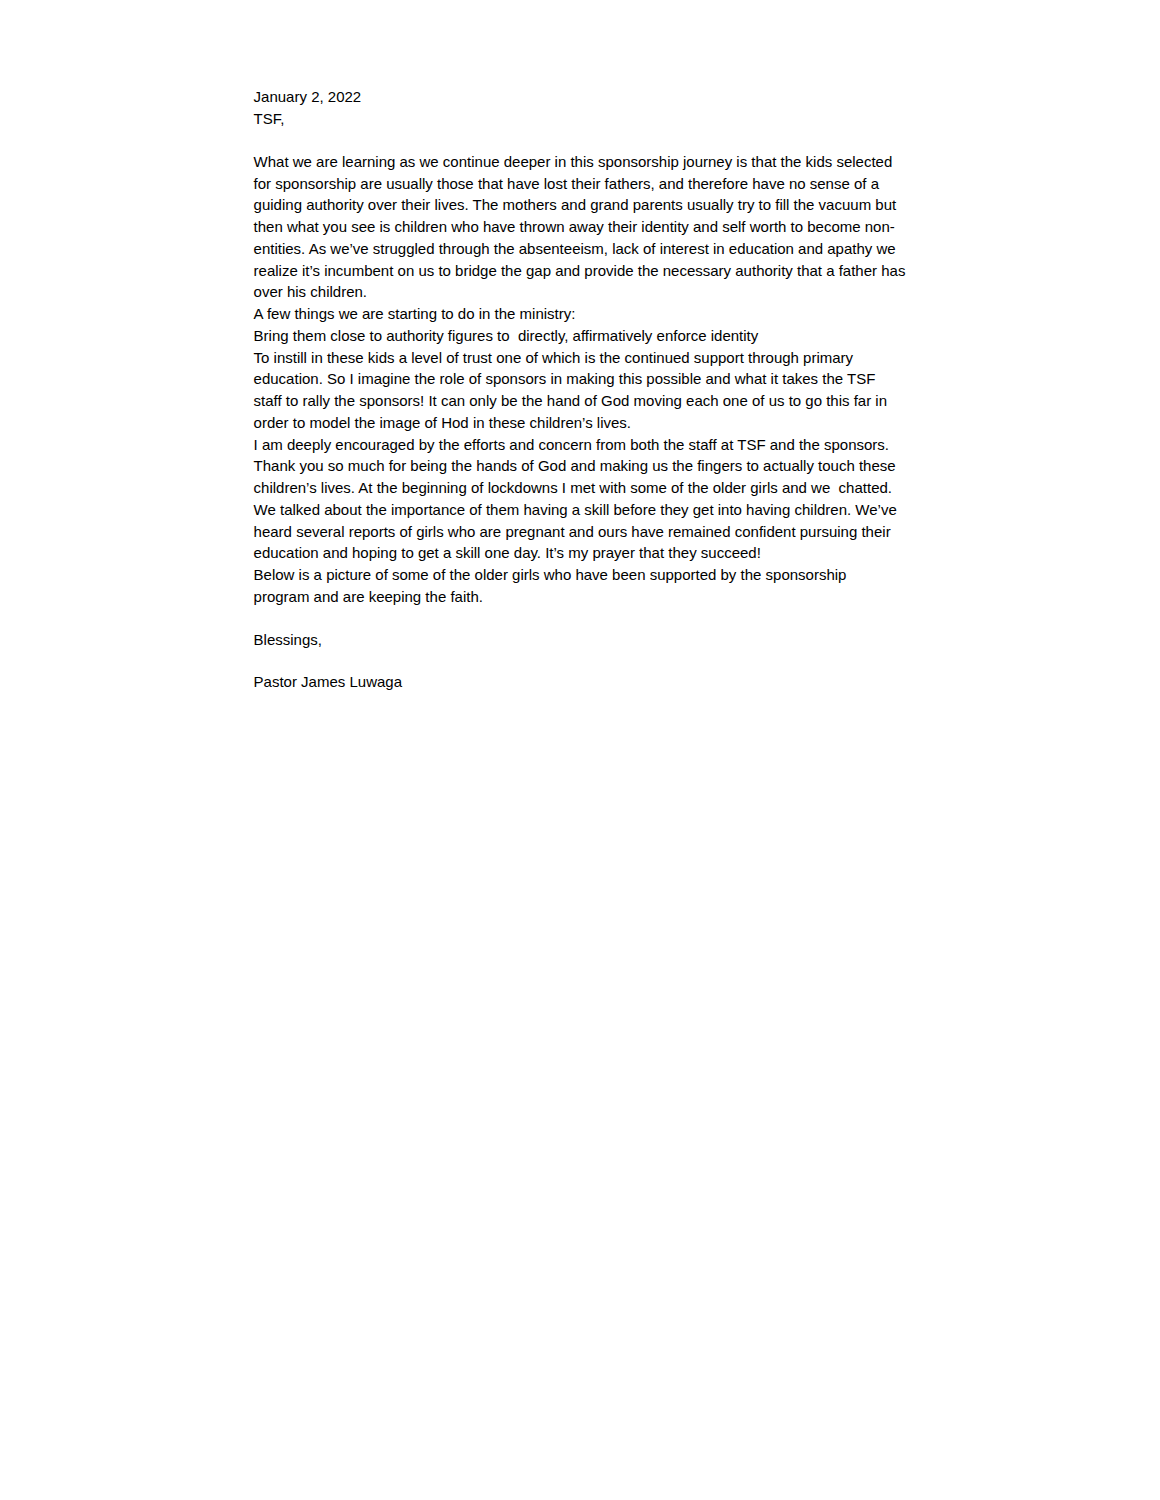January 2, 2022
TSF,
What we are learning as we continue deeper in this sponsorship journey is that the kids selected for sponsorship are usually those that have lost their fathers, and therefore have no sense of a guiding authority over their lives. The mothers and grand parents usually try to fill the vacuum but then what you see is children who have thrown away their identity and self worth to become non-entities. As we’ve struggled through the absenteeism, lack of interest in education and apathy we realize it’s incumbent on us to bridge the gap and provide the necessary authority that a father has over his children.
A few things we are starting to do in the ministry:
Bring them close to authority figures to directly, affirmatively enforce identity
To instill in these kids a level of trust one of which is the continued support through primary education. So I imagine the role of sponsors in making this possible and what it takes the TSF staff to rally the sponsors! It can only be the hand of God moving each one of us to go this far in order to model the image of Hod in these children’s lives.
I am deeply encouraged by the efforts and concern from both the staff at TSF and the sponsors. Thank you so much for being the hands of God and making us the fingers to actually touch these children’s lives. At the beginning of lockdowns I met with some of the older girls and we chatted. We talked about the importance of them having a skill before they get into having children. We’ve heard several reports of girls who are pregnant and ours have remained confident pursuing their education and hoping to get a skill one day. It’s my prayer that they succeed!
Below is a picture of some of the older girls who have been supported by the sponsorship program and are keeping the faith.
Blessings,
Pastor James Luwaga